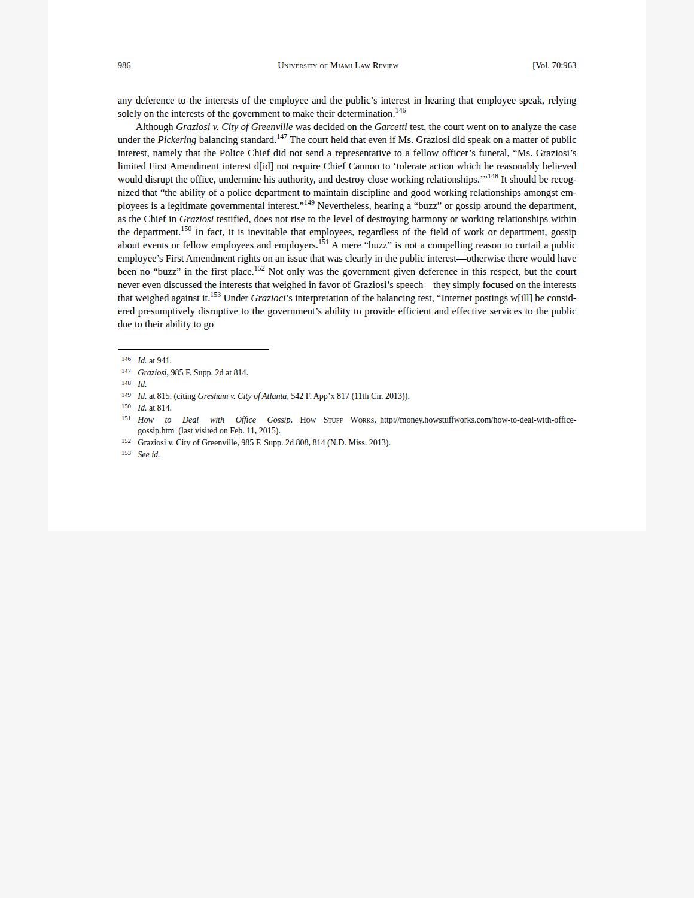986 University of Miami Law Review [Vol. 70:963
any deference to the interests of the employee and the public’s interest in hearing that employee speak, relying solely on the interests of the government to make their determination.146
Although Graziosi v. City of Greenville was decided on the Garcetti test, the court went on to analyze the case under the Pickering balancing standard.147 The court held that even if Ms. Graziosi did speak on a matter of public interest, namely that the Police Chief did not send a representative to a fellow officer’s funeral, “Ms. Graziosi’s limited First Amendment interest d[id] not require Chief Cannon to ‘tolerate action which he reasonably believed would disrupt the office, undermine his authority, and destroy close working relationships.’”148 It should be recognized that “the ability of a police department to maintain discipline and good working relationships amongst employees is a legitimate governmental interest.”149 Nevertheless, hearing a “buzz” or gossip around the department, as the Chief in Graziosi testified, does not rise to the level of destroying harmony or working relationships within the department.150 In fact, it is inevitable that employees, regardless of the field of work or department, gossip about events or fellow employees and employers.151 A mere “buzz” is not a compelling reason to curtail a public employee’s First Amendment rights on an issue that was clearly in the public interest—otherwise there would have been no “buzz” in the first place.152 Not only was the government given deference in this respect, but the court never even discussed the interests that weighed in favor of Graziosi’s speech—they simply focused on the interests that weighed against it.153 Under Grazioci’s interpretation of the balancing test, “Internet postings w[ill] be considered presumptively disruptive to the government’s ability to provide efficient and effective services to the public due to their ability to go
146 Id. at 941.
147 Graziosi, 985 F. Supp. 2d at 814.
148 Id.
149 Id. at 815. (citing Gresham v. City of Atlanta, 542 F. App’x 817 (11th Cir. 2013)).
150 Id. at 814.
151 How to Deal with Office Gossip, How Stuff Works, http://money.howstuffworks.com/how-to-deal-with-office-gossip.htm (last visited on Feb. 11, 2015).
152 Graziosi v. City of Greenville, 985 F. Supp. 2d 808, 814 (N.D. Miss. 2013).
153 See id.